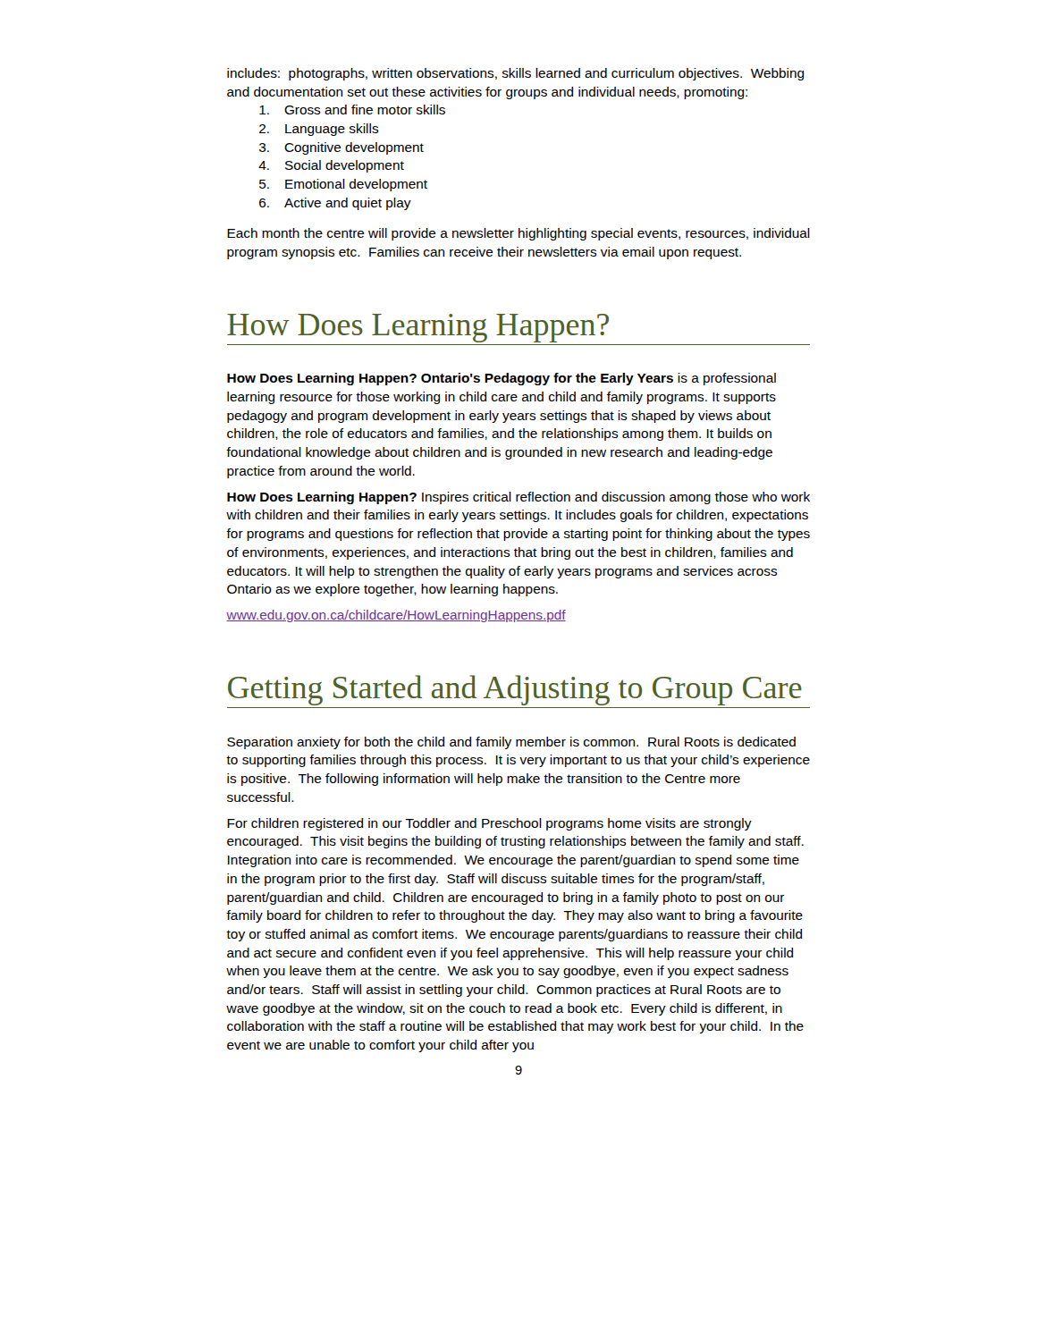includes: photographs, written observations, skills learned and curriculum objectives. Webbing and documentation set out these activities for groups and individual needs, promoting:
Gross and fine motor skills
Language skills
Cognitive development
Social development
Emotional development
Active and quiet play
Each month the centre will provide a newsletter highlighting special events, resources, individual program synopsis etc. Families can receive their newsletters via email upon request.
How Does Learning Happen?
How Does Learning Happen? Ontario's Pedagogy for the Early Years is a professional learning resource for those working in child care and child and family programs. It supports pedagogy and program development in early years settings that is shaped by views about children, the role of educators and families, and the relationships among them. It builds on foundational knowledge about children and is grounded in new research and leading-edge practice from around the world.
How Does Learning Happen? Inspires critical reflection and discussion among those who work with children and their families in early years settings. It includes goals for children, expectations for programs and questions for reflection that provide a starting point for thinking about the types of environments, experiences, and interactions that bring out the best in children, families and educators. It will help to strengthen the quality of early years programs and services across Ontario as we explore together, how learning happens.
www.edu.gov.on.ca/childcare/HowLearningHappens.pdf
Getting Started and Adjusting to Group Care
Separation anxiety for both the child and family member is common. Rural Roots is dedicated to supporting families through this process. It is very important to us that your child’s experience is positive. The following information will help make the transition to the Centre more successful.
For children registered in our Toddler and Preschool programs home visits are strongly encouraged. This visit begins the building of trusting relationships between the family and staff. Integration into care is recommended. We encourage the parent/guardian to spend some time in the program prior to the first day. Staff will discuss suitable times for the program/staff, parent/guardian and child. Children are encouraged to bring in a family photo to post on our family board for children to refer to throughout the day. They may also want to bring a favourite toy or stuffed animal as comfort items. We encourage parents/guardians to reassure their child and act secure and confident even if you feel apprehensive. This will help reassure your child when you leave them at the centre. We ask you to say goodbye, even if you expect sadness and/or tears. Staff will assist in settling your child. Common practices at Rural Roots are to wave goodbye at the window, sit on the couch to read a book etc. Every child is different, in collaboration with the staff a routine will be established that may work best for your child. In the event we are unable to comfort your child after you
9